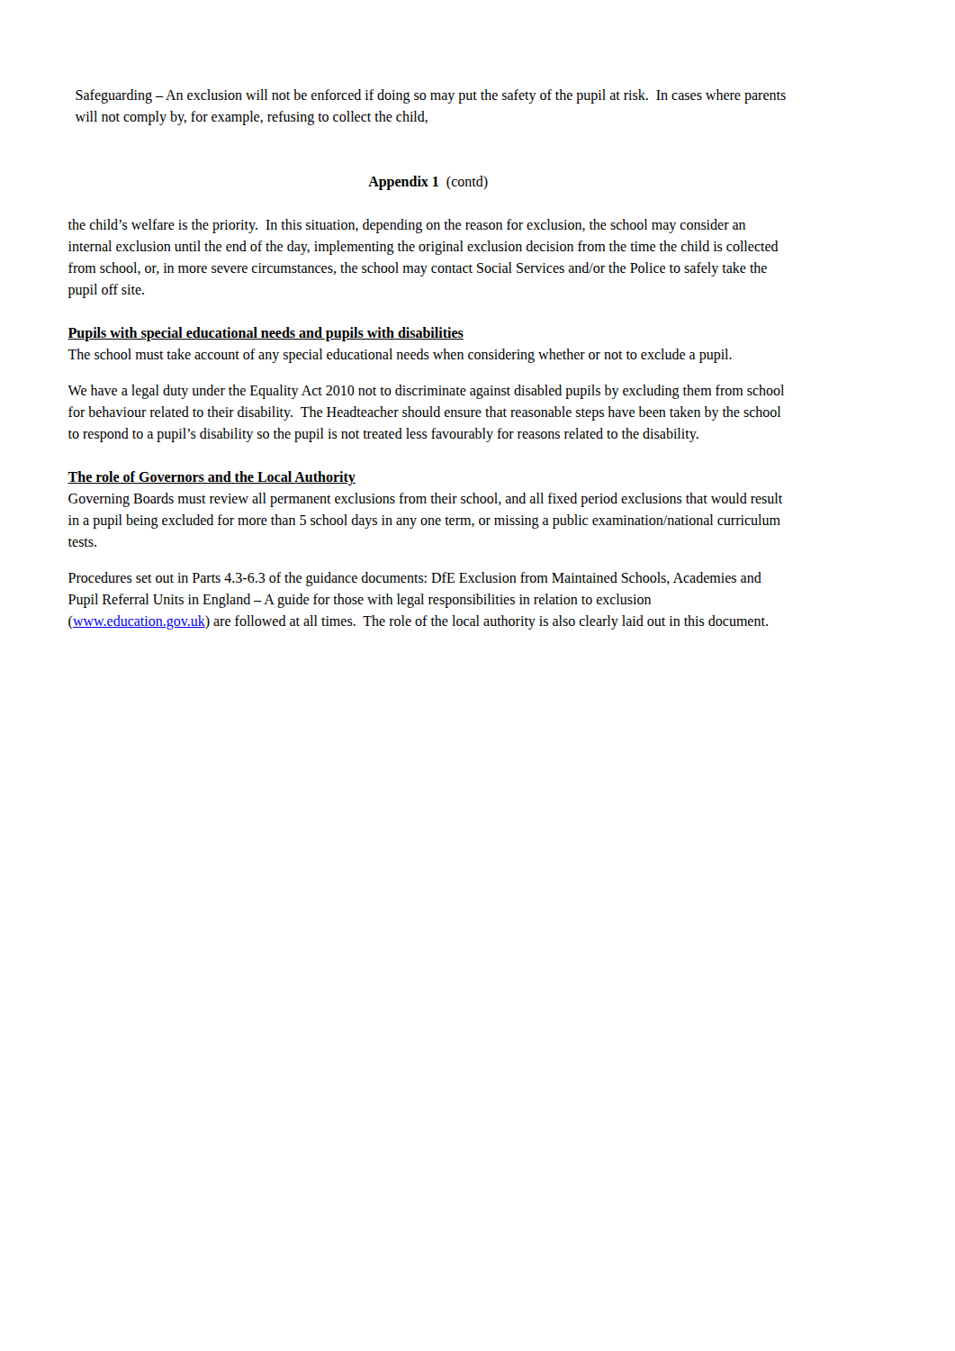Safeguarding – An exclusion will not be enforced if doing so may put the safety of the pupil at risk. In cases where parents will not comply by, for example, refusing to collect the child,
Appendix 1 (contd)
the child’s welfare is the priority. In this situation, depending on the reason for exclusion, the school may consider an internal exclusion until the end of the day, implementing the original exclusion decision from the time the child is collected from school, or, in more severe circumstances, the school may contact Social Services and/or the Police to safely take the pupil off site.
Pupils with special educational needs and pupils with disabilities
The school must take account of any special educational needs when considering whether or not to exclude a pupil.
We have a legal duty under the Equality Act 2010 not to discriminate against disabled pupils by excluding them from school for behaviour related to their disability. The Headteacher should ensure that reasonable steps have been taken by the school to respond to a pupil’s disability so the pupil is not treated less favourably for reasons related to the disability.
The role of Governors and the Local Authority
Governing Boards must review all permanent exclusions from their school, and all fixed period exclusions that would result in a pupil being excluded for more than 5 school days in any one term, or missing a public examination/national curriculum tests.
Procedures set out in Parts 4.3-6.3 of the guidance documents: DfE Exclusion from Maintained Schools, Academies and Pupil Referral Units in England – A guide for those with legal responsibilities in relation to exclusion (www.education.gov.uk) are followed at all times. The role of the local authority is also clearly laid out in this document.